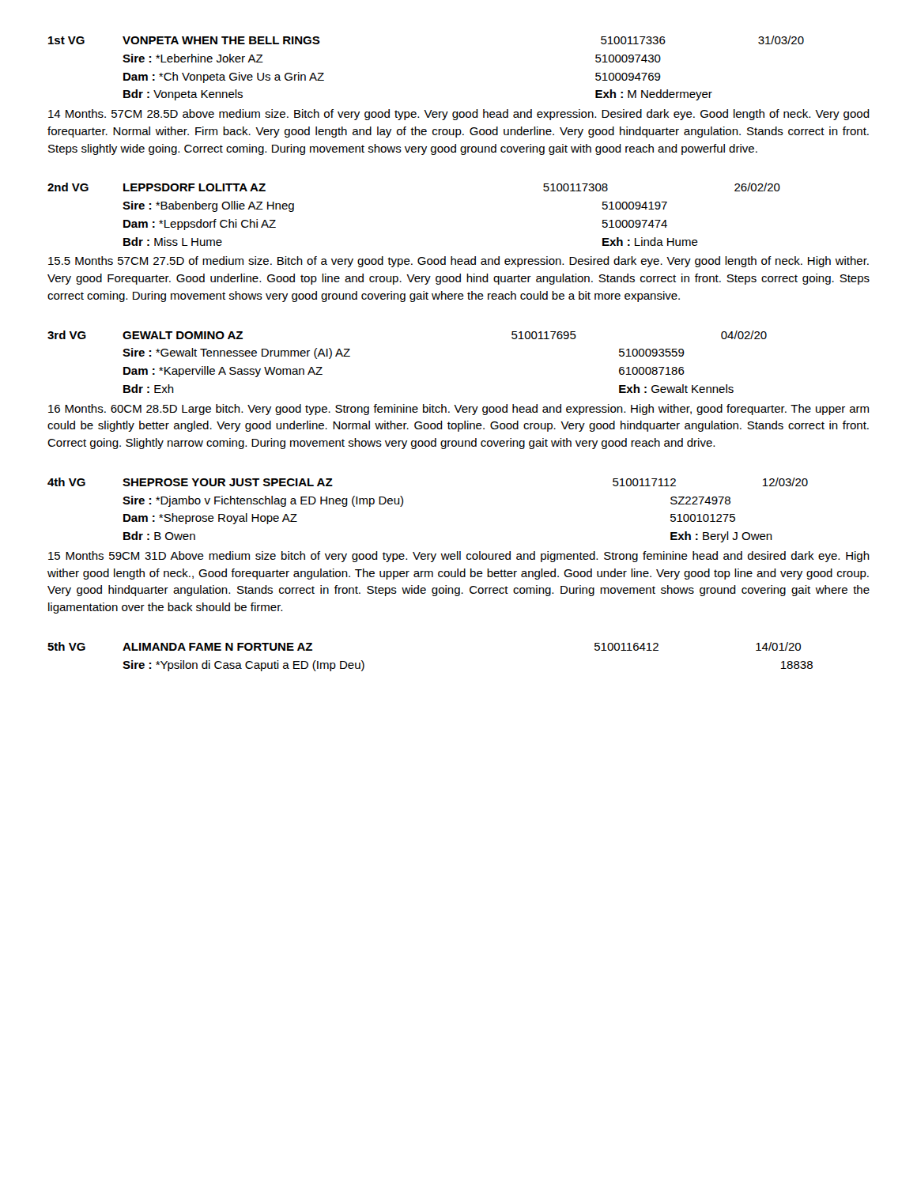| 1st VG | VONPETA WHEN THE BELL RINGS | 5100117336 | 31/03/20 |
| | Sire : *Leberhine Joker AZ | 5100097430 | |
| | Dam : *Ch Vonpeta Give Us a Grin AZ | 5100094769 | |
| | Bdr : Vonpeta Kennels | Exh : M Neddermeyer |
14 Months. 57CM 28.5D above medium size. Bitch of very good type. Very good head and expression. Desired dark eye. Good length of neck. Very good forequarter. Normal wither. Firm back. Very good length and lay of the croup. Good underline. Very good hindquarter angulation. Stands correct in front. Steps slightly wide going. Correct coming. During movement shows very good ground covering gait with good reach and powerful drive.
| 2nd VG | LEPPSDORF LOLITTA AZ | 5100117308 | 26/02/20 |
| | Sire : *Babenberg Ollie AZ Hneg | 5100094197 | |
| | Dam : *Leppsdorf Chi Chi AZ | 5100097474 | |
| | Bdr : Miss L Hume | Exh : Linda Hume |
15.5 Months 57CM 27.5D of medium size. Bitch of a very good type. Good head and expression. Desired dark eye. Very good length of neck. High wither. Very good Forequarter. Good underline. Good top line and croup. Very good hind quarter angulation. Stands correct in front. Steps correct going. Steps correct coming. During movement shows very good ground covering gait where the reach could be a bit more expansive.
| 3rd VG | GEWALT DOMINO AZ | 5100117695 | 04/02/20 |
| | Sire : *Gewalt Tennessee Drummer (AI) AZ | 5100093559 | |
| | Dam : *Kaperville A Sassy Woman AZ | 6100087186 | |
| | Bdr : Exh | Exh : Gewalt Kennels |
16 Months. 60CM 28.5D Large bitch. Very good type. Strong feminine bitch. Very good head and expression. High wither, good forequarter. The upper arm could be slightly better angled. Very good underline. Normal wither. Good topline. Good croup. Very good hindquarter angulation. Stands correct in front. Correct going. Slightly narrow coming. During movement shows very good ground covering gait with very good reach and drive.
| 4th VG | SHEPROSE YOUR JUST SPECIAL AZ | 5100117112 | 12/03/20 |
| | Sire : *Djambo v Fichtenschlag a ED Hneg (Imp Deu) | SZ2274978 |
| | Dam : *Sheprose Royal Hope AZ | 5100101275 | |
| | Bdr : B Owen | Exh : Beryl J Owen |
15 Months 59CM 31D Above medium size bitch of very good type. Very well coloured and pigmented. Strong feminine head and desired dark eye. High wither good length of neck., Good forequarter angulation. The upper arm could be better angled. Good under line. Very good top line and very good croup. Very good hindquarter angulation. Stands correct in front. Steps wide going. Correct coming. During movement shows ground covering gait where the ligamentation over the back should be firmer.
| 5th VG | ALIMANDA FAME N FORTUNE AZ | 5100116412 | 14/01/20 |
| | Sire : *Ypsilon di Casa Caputi a ED (Imp Deu) | 18838 |